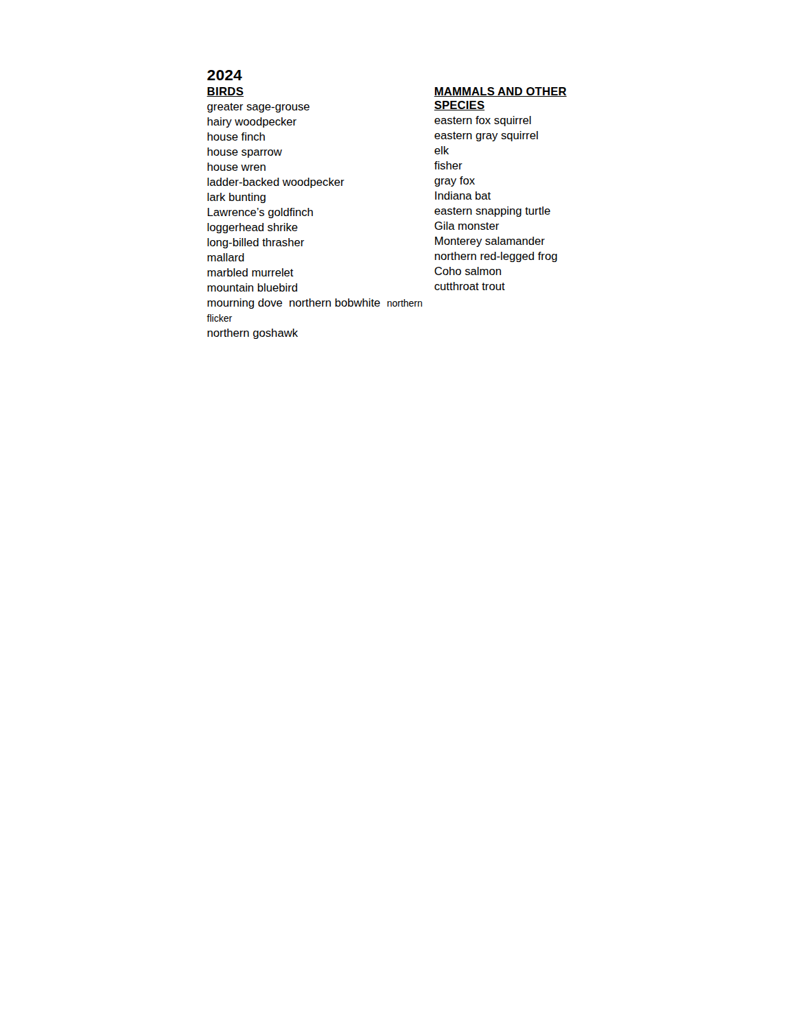2024
BIRDS
greater sage-grouse
hairy woodpecker
house finch
house sparrow
house wren
ladder-backed woodpecker
lark bunting
Lawrence’s goldfinch
loggerhead shrike
long-billed thrasher
mallard
marbled murrelet
mountain bluebird
mourning dove northern bobwhite northern flicker
northern goshawk
MAMMALS AND OTHER SPECIES
eastern fox squirrel
eastern gray squirrel
elk
fisher
gray fox
Indiana bat
eastern snapping turtle
Gila monster
Monterey salamander
northern red-legged frog
Coho salmon
cutthroat trout